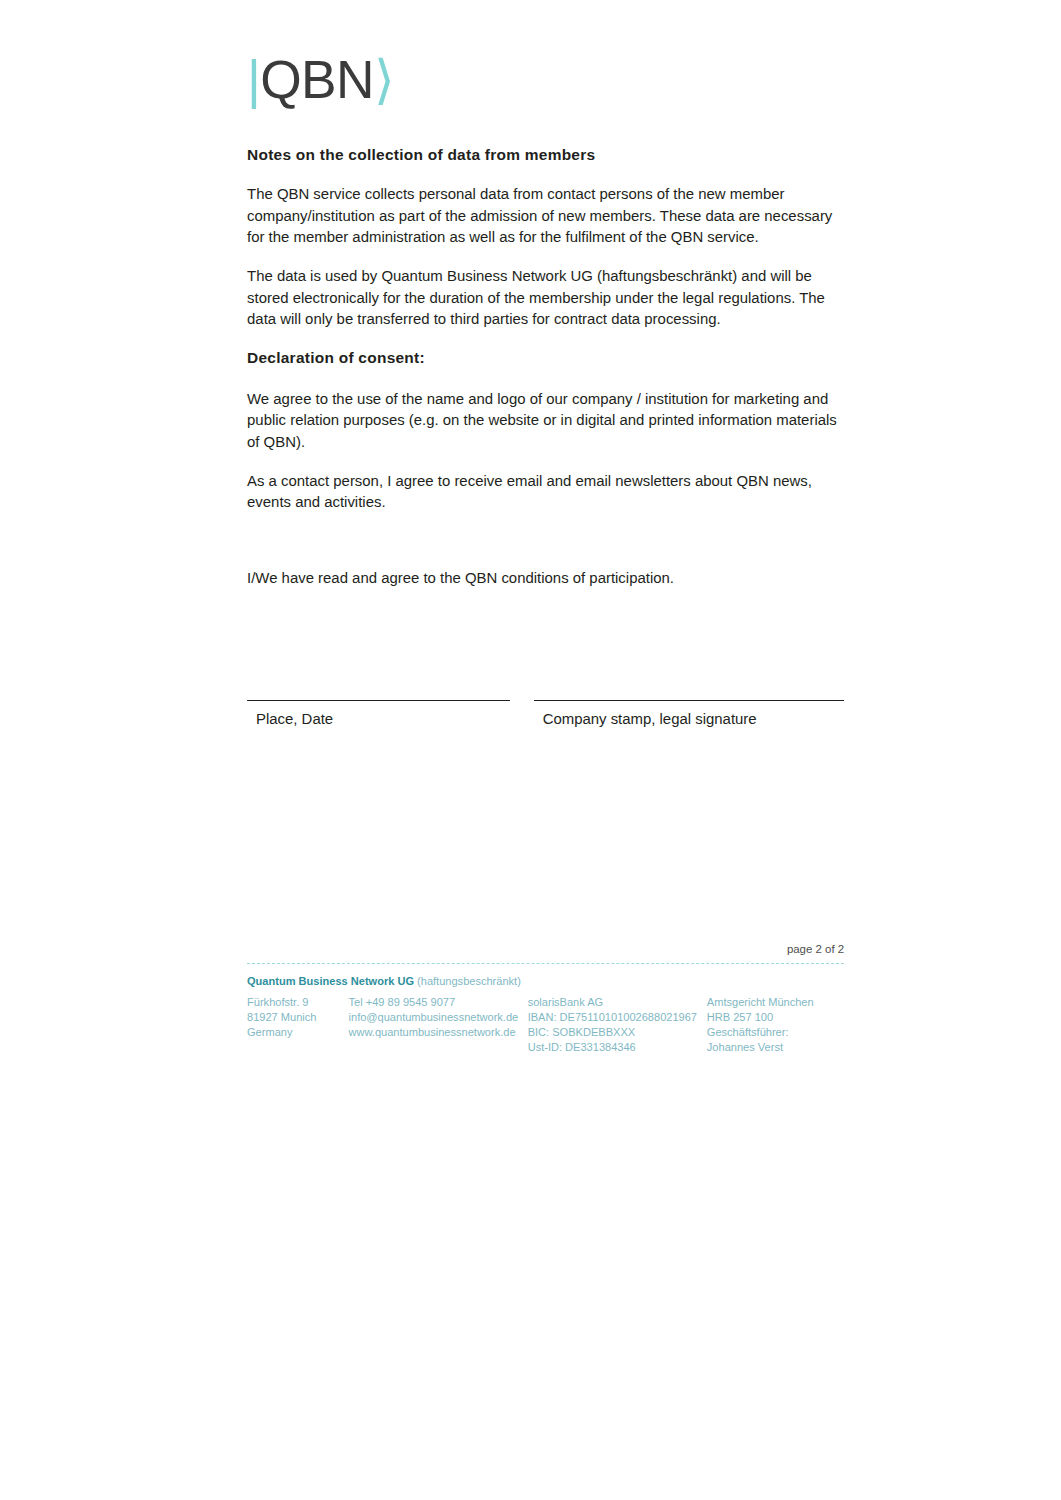|QBN⟩
Notes on the collection of data from members
The QBN service collects personal data from contact persons of the new member company/institution as part of the admission of new members. These data are necessary for the member administration as well as for the fulfilment of the QBN service.
The data is used by Quantum Business Network UG (haftungsbeschränkt) and will be stored electronically for the duration of the membership under the legal regulations. The data will only be transferred to third parties for contract data processing.
Declaration of consent:
We agree to the use of the name and logo of our company / institution for marketing and public relation purposes (e.g. on the website or in digital and printed information materials of QBN).
As a contact person, I agree to receive email and email newsletters about QBN news, events and activities.
I/We have read and agree to the QBN conditions of participation.
Place, Date
Company stamp, legal signature
page 2 of 2
Quantum Business Network UG (haftungsbeschränkt)
Fürkhofstr. 9
81927 Munich
Germany
Tel +49 89 9545 9077
info@quantumbusinessnetwork.de
www.quantumbusinessnetwork.de
solarisBank AG
IBAN: DE75110101002688021967
BIC: SOBKDEBBXXX
Ust-ID: DE331384346
Amtsgericht München
HRB 257 100
Geschäftsführer:
Johannes Verst